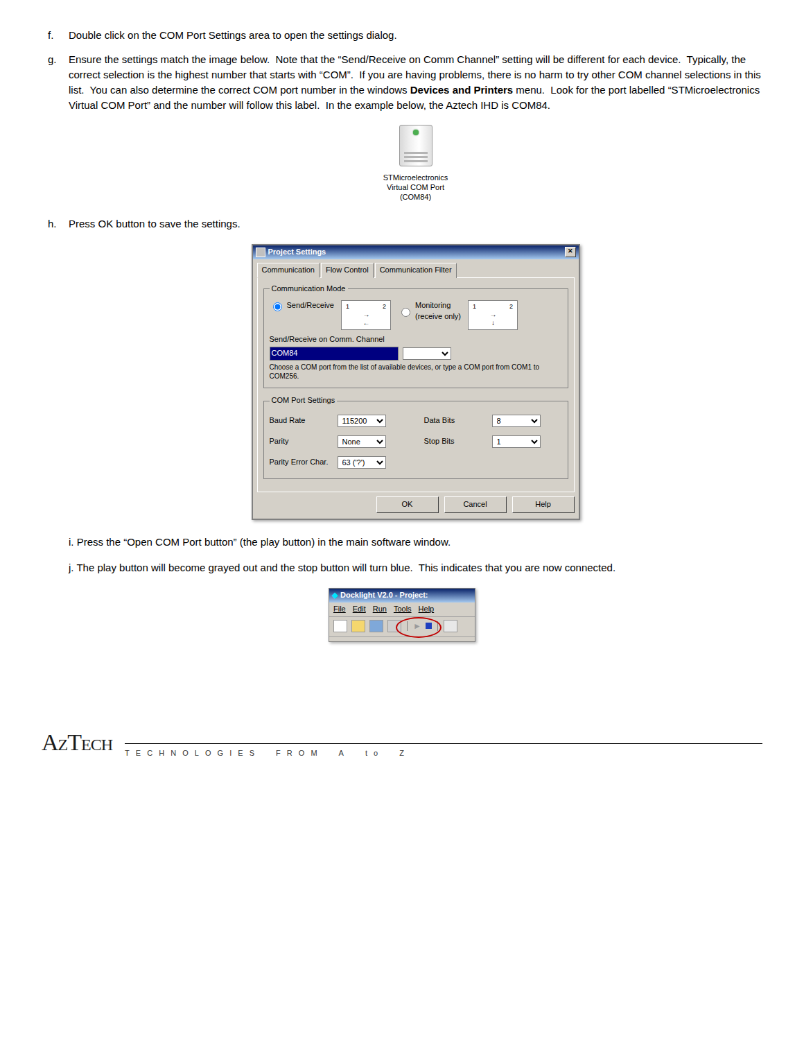f. Double click on the COM Port Settings area to open the settings dialog.
g. Ensure the settings match the image below. Note that the “Send/Receive on Comm Channel” setting will be different for each device. Typically, the correct selection is the highest number that starts with “COM”. If you are having problems, there is no harm to try other COM channel selections in this list. You can also determine the correct COM port number in the windows Devices and Printers menu. Look for the port labelled “STMicroelectronics Virtual COM Port” and the number will follow this label. In the example below, the Aztech IHD is COM84.
STMicroelectronics
Virtual COM Port
(COM84)
h. Press OK button to save the settings.
Project Settings ✕
Communication
Flow Control
Communication Filter
Communication Mode
Send/Receive 12 →
← Monitoring
(receive only) 12 →
↓
Send/Receive on Comm. Channel
COM84
Choose a COM port from the list of available devices, or type a COM port from COM1 to COM256.
COM Port Settings
Baud Rate 115200
Data Bits 8
Parity None
Stop Bits 1
Parity Error Char. 63 ('?')
OK
Cancel
Help
i. Press the “Open COM Port button” (the play button) in the main software window.
j. The play button will become grayed out and the stop button will turn blue. This indicates that you are now connected.
◆ Docklight V2.0 - Project:
File Edit Run Tools Help
►
AZTECH
T E C H N O L O G I E S F R O M A t o Z